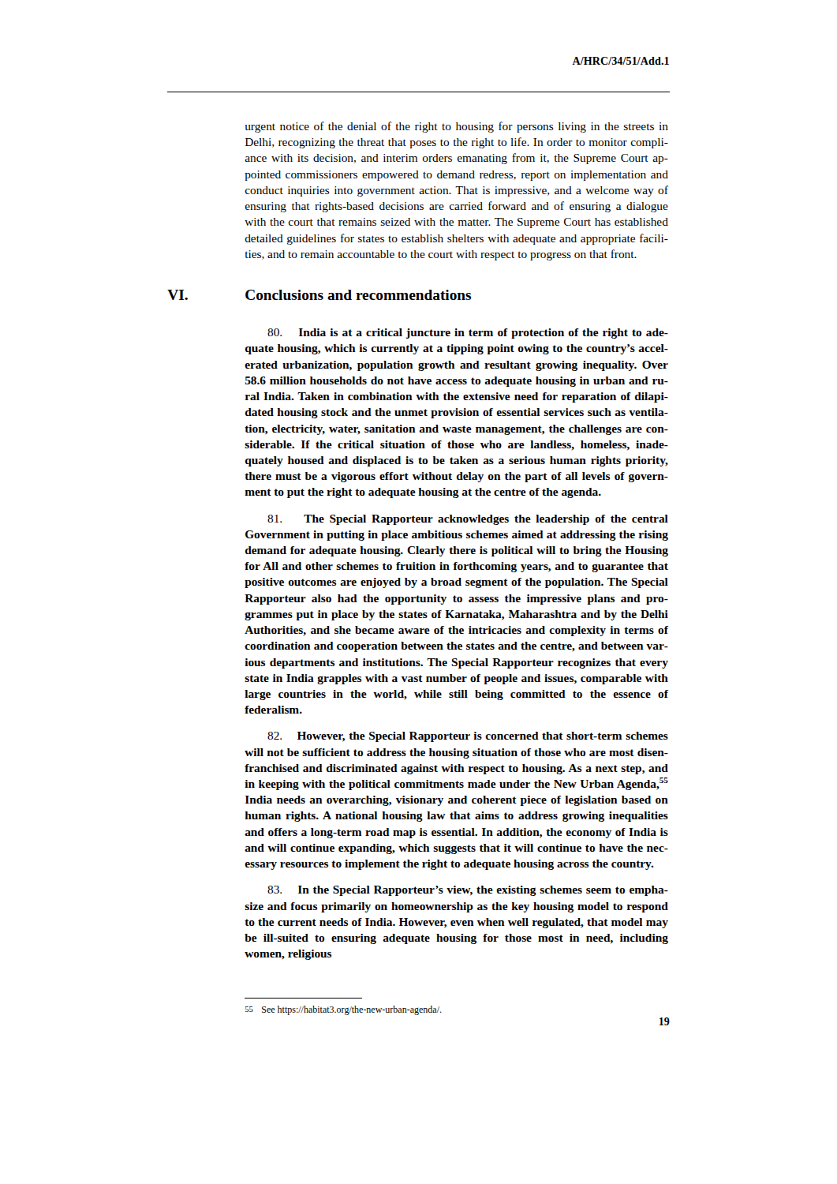A/HRC/34/51/Add.1
urgent notice of the denial of the right to housing for persons living in the streets in Delhi, recognizing the threat that poses to the right to life. In order to monitor compliance with its decision, and interim orders emanating from it, the Supreme Court appointed commissioners empowered to demand redress, report on implementation and conduct inquiries into government action. That is impressive, and a welcome way of ensuring that rights-based decisions are carried forward and of ensuring a dialogue with the court that remains seized with the matter. The Supreme Court has established detailed guidelines for states to establish shelters with adequate and appropriate facilities, and to remain accountable to the court with respect to progress on that front.
VI. Conclusions and recommendations
80. India is at a critical juncture in term of protection of the right to adequate housing, which is currently at a tipping point owing to the country’s accelerated urbanization, population growth and resultant growing inequality. Over 58.6 million households do not have access to adequate housing in urban and rural India. Taken in combination with the extensive need for reparation of dilapidated housing stock and the unmet provision of essential services such as ventilation, electricity, water, sanitation and waste management, the challenges are considerable. If the critical situation of those who are landless, homeless, inadequately housed and displaced is to be taken as a serious human rights priority, there must be a vigorous effort without delay on the part of all levels of government to put the right to adequate housing at the centre of the agenda.
81. The Special Rapporteur acknowledges the leadership of the central Government in putting in place ambitious schemes aimed at addressing the rising demand for adequate housing. Clearly there is political will to bring the Housing for All and other schemes to fruition in forthcoming years, and to guarantee that positive outcomes are enjoyed by a broad segment of the population. The Special Rapporteur also had the opportunity to assess the impressive plans and programmes put in place by the states of Karnataka, Maharashtra and by the Delhi Authorities, and she became aware of the intricacies and complexity in terms of coordination and cooperation between the states and the centre, and between various departments and institutions. The Special Rapporteur recognizes that every state in India grapples with a vast number of people and issues, comparable with large countries in the world, while still being committed to the essence of federalism.
82. However, the Special Rapporteur is concerned that short-term schemes will not be sufficient to address the housing situation of those who are most disenfranchised and discriminated against with respect to housing. As a next step, and in keeping with the political commitments made under the New Urban Agenda,55 India needs an overarching, visionary and coherent piece of legislation based on human rights. A national housing law that aims to address growing inequalities and offers a long-term road map is essential. In addition, the economy of India is and will continue expanding, which suggests that it will continue to have the necessary resources to implement the right to adequate housing across the country.
83. In the Special Rapporteur’s view, the existing schemes seem to emphasize and focus primarily on homeownership as the key housing model to respond to the current needs of India. However, even when well regulated, that model may be ill-suited to ensuring adequate housing for those most in need, including women, religious
55 See https://habitat3.org/the-new-urban-agenda/.
19